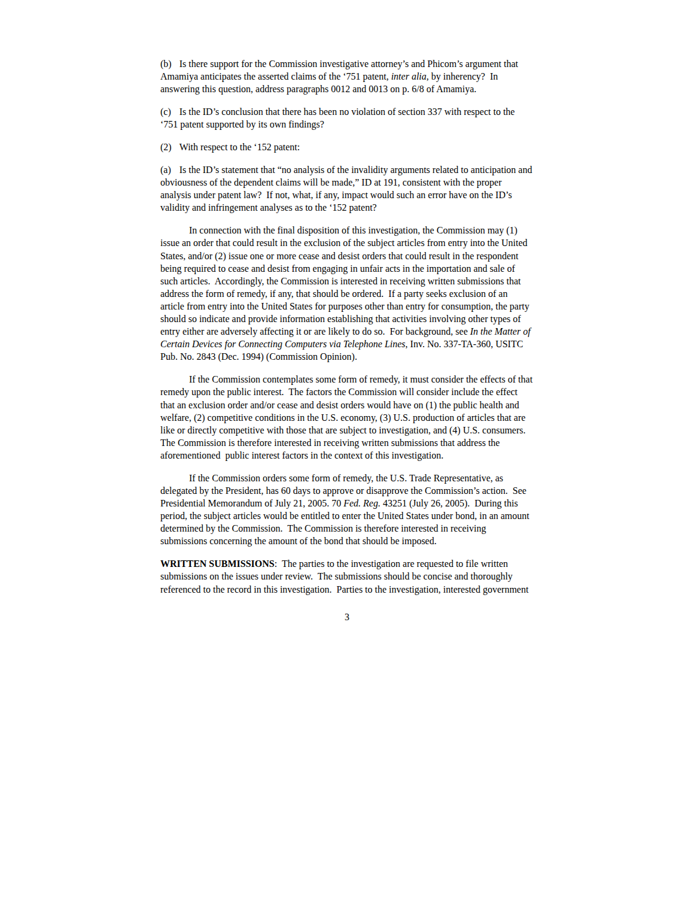(b) Is there support for the Commission investigative attorney’s and Phicom’s argument that Amamiya anticipates the asserted claims of the ‘751 patent, inter alia, by inherency? In answering this question, address paragraphs 0012 and 0013 on p. 6/8 of Amamiya.
(c) Is the ID’s conclusion that there has been no violation of section 337 with respect to the ‘751 patent supported by its own findings?
(2) With respect to the ‘152 patent:
(a) Is the ID’s statement that “no analysis of the invalidity arguments related to anticipation and obviousness of the dependent claims will be made,” ID at 191, consistent with the proper analysis under patent law? If not, what, if any, impact would such an error have on the ID’s validity and infringement analyses as to the ‘152 patent?
In connection with the final disposition of this investigation, the Commission may (1) issue an order that could result in the exclusion of the subject articles from entry into the United States, and/or (2) issue one or more cease and desist orders that could result in the respondent being required to cease and desist from engaging in unfair acts in the importation and sale of such articles. Accordingly, the Commission is interested in receiving written submissions that address the form of remedy, if any, that should be ordered. If a party seeks exclusion of an article from entry into the United States for purposes other than entry for consumption, the party should so indicate and provide information establishing that activities involving other types of entry either are adversely affecting it or are likely to do so. For background, see In the Matter of Certain Devices for Connecting Computers via Telephone Lines, Inv. No. 337-TA-360, USITC Pub. No. 2843 (Dec. 1994) (Commission Opinion).
If the Commission contemplates some form of remedy, it must consider the effects of that remedy upon the public interest. The factors the Commission will consider include the effect that an exclusion order and/or cease and desist orders would have on (1) the public health and welfare, (2) competitive conditions in the U.S. economy, (3) U.S. production of articles that are like or directly competitive with those that are subject to investigation, and (4) U.S. consumers. The Commission is therefore interested in receiving written submissions that address the aforementioned public interest factors in the context of this investigation.
If the Commission orders some form of remedy, the U.S. Trade Representative, as delegated by the President, has 60 days to approve or disapprove the Commission’s action. See Presidential Memorandum of July 21, 2005. 70 Fed. Reg. 43251 (July 26, 2005). During this period, the subject articles would be entitled to enter the United States under bond, in an amount determined by the Commission. The Commission is therefore interested in receiving submissions concerning the amount of the bond that should be imposed.
WRITTEN SUBMISSIONS: The parties to the investigation are requested to file written submissions on the issues under review. The submissions should be concise and thoroughly referenced to the record in this investigation. Parties to the investigation, interested government
3